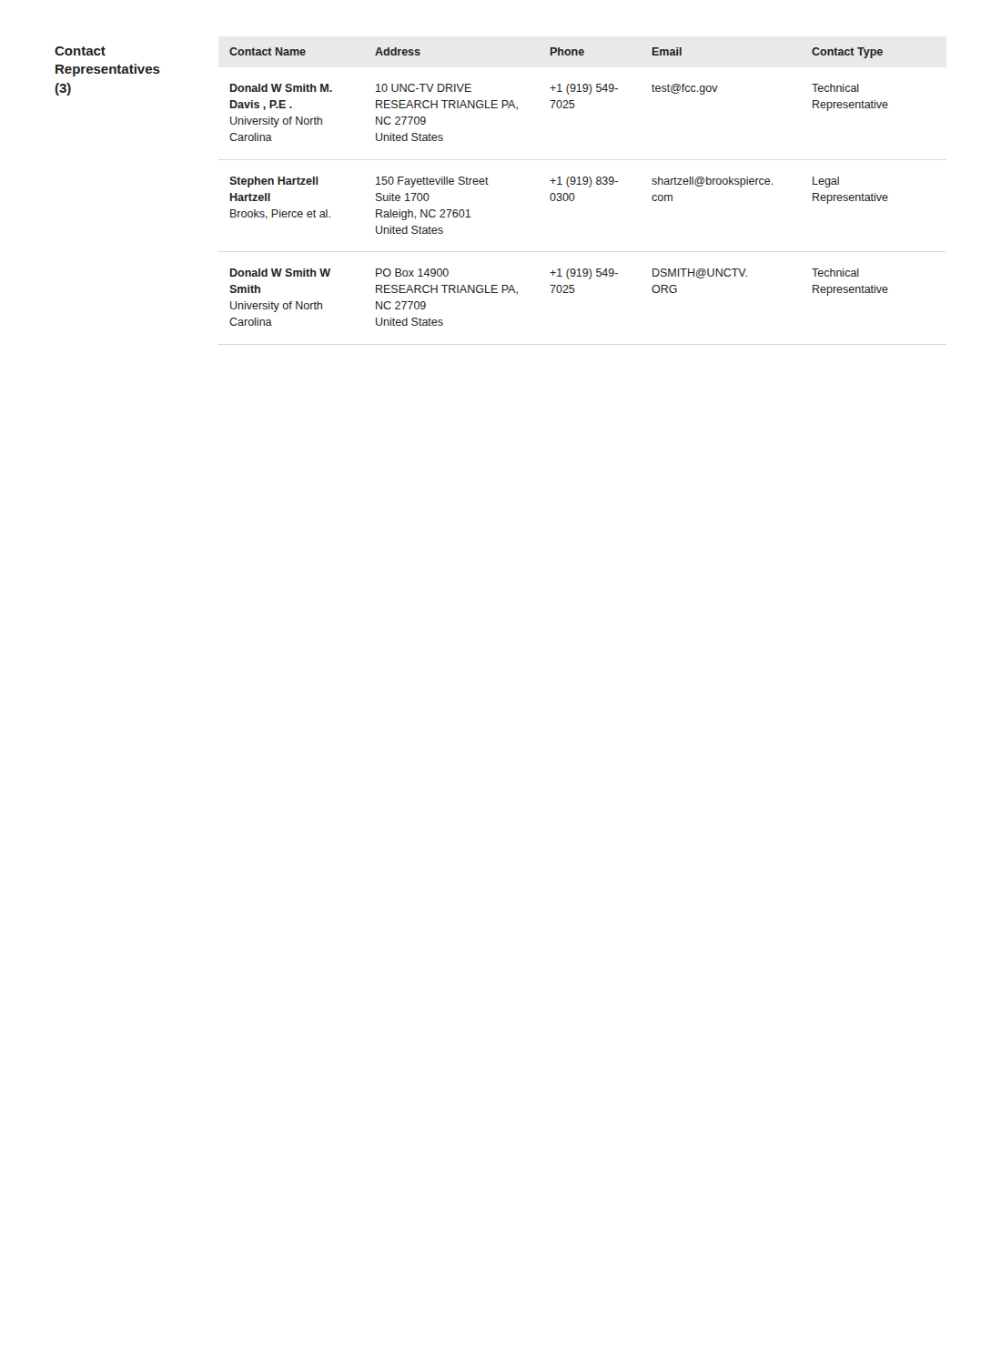Contact
Representatives
(3)
| Contact Name | Address | Phone | Email | Contact Type |
| --- | --- | --- | --- | --- |
| Donald W Smith M. Davis , P.E . University of North Carolina | 10 UNC-TV DRIVE RESEARCH TRIANGLE PA, NC 27709 United States | +1 (919) 549- 7025 | test@fcc.gov | Technical Representative |
| Stephen Hartzell Hartzell Brooks, Pierce et al. | 150 Fayetteville Street Suite 1700 Raleigh, NC 27601 United States | +1 (919) 839- 0300 | shartzell@brookspierce. com | Legal Representative |
| Donald W Smith W Smith University of North Carolina | PO Box 14900 RESEARCH TRIANGLE PA, NC 27709 United States | +1 (919) 549- 7025 | DSMITH@UNCTV. ORG | Technical Representative |